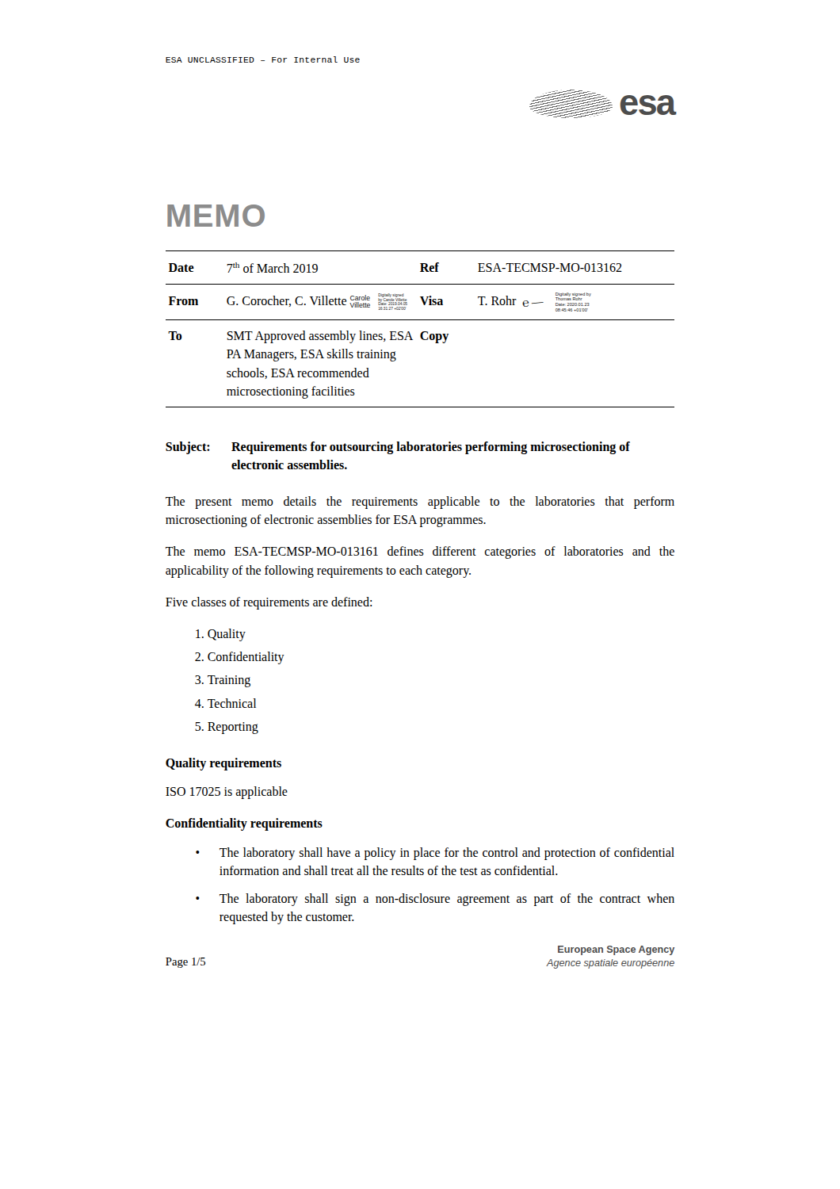ESA UNCLASSIFIED – For Internal Use
esa
MEMO
| Date | 7 th of March 2019 | Ref | ESA-TECMSP-MO-013162 |
| From | G. Corocher, C. Villette Carole Villette Digitally signed by Carole Villette Date: 2019.04.05 16:31:27 +02'00' | Visa | T. Rohr ℮ — Digitally signed by Thomas Rohr Date: 2020.01.23 08:45:46 +01'00' |
| To | SMT Approved assembly lines, ESA PA Managers, ESA skills training schools, ESA recommended microsectioning facilities | Copy | |
Subject: Requirements for outsourcing laboratories performing microsectioning of electronic assemblies.
The present memo details the requirements applicable to the laboratories that perform microsectioning of electronic assemblies for ESA programmes.
The memo ESA-TECMSP-MO-013161 defines different categories of laboratories and the applicability of the following requirements to each category.
Five classes of requirements are defined:
Quality
Confidentiality
Training
Technical
Reporting
Quality requirements
ISO 17025 is applicable
Confidentiality requirements
The laboratory shall have a policy in place for the control and protection of confidential information and shall treat all the results of the test as confidential.
The laboratory shall sign a non-disclosure agreement as part of the contract when requested by the customer.
Page 1/5
European Space Agency
Agence spatiale européenne